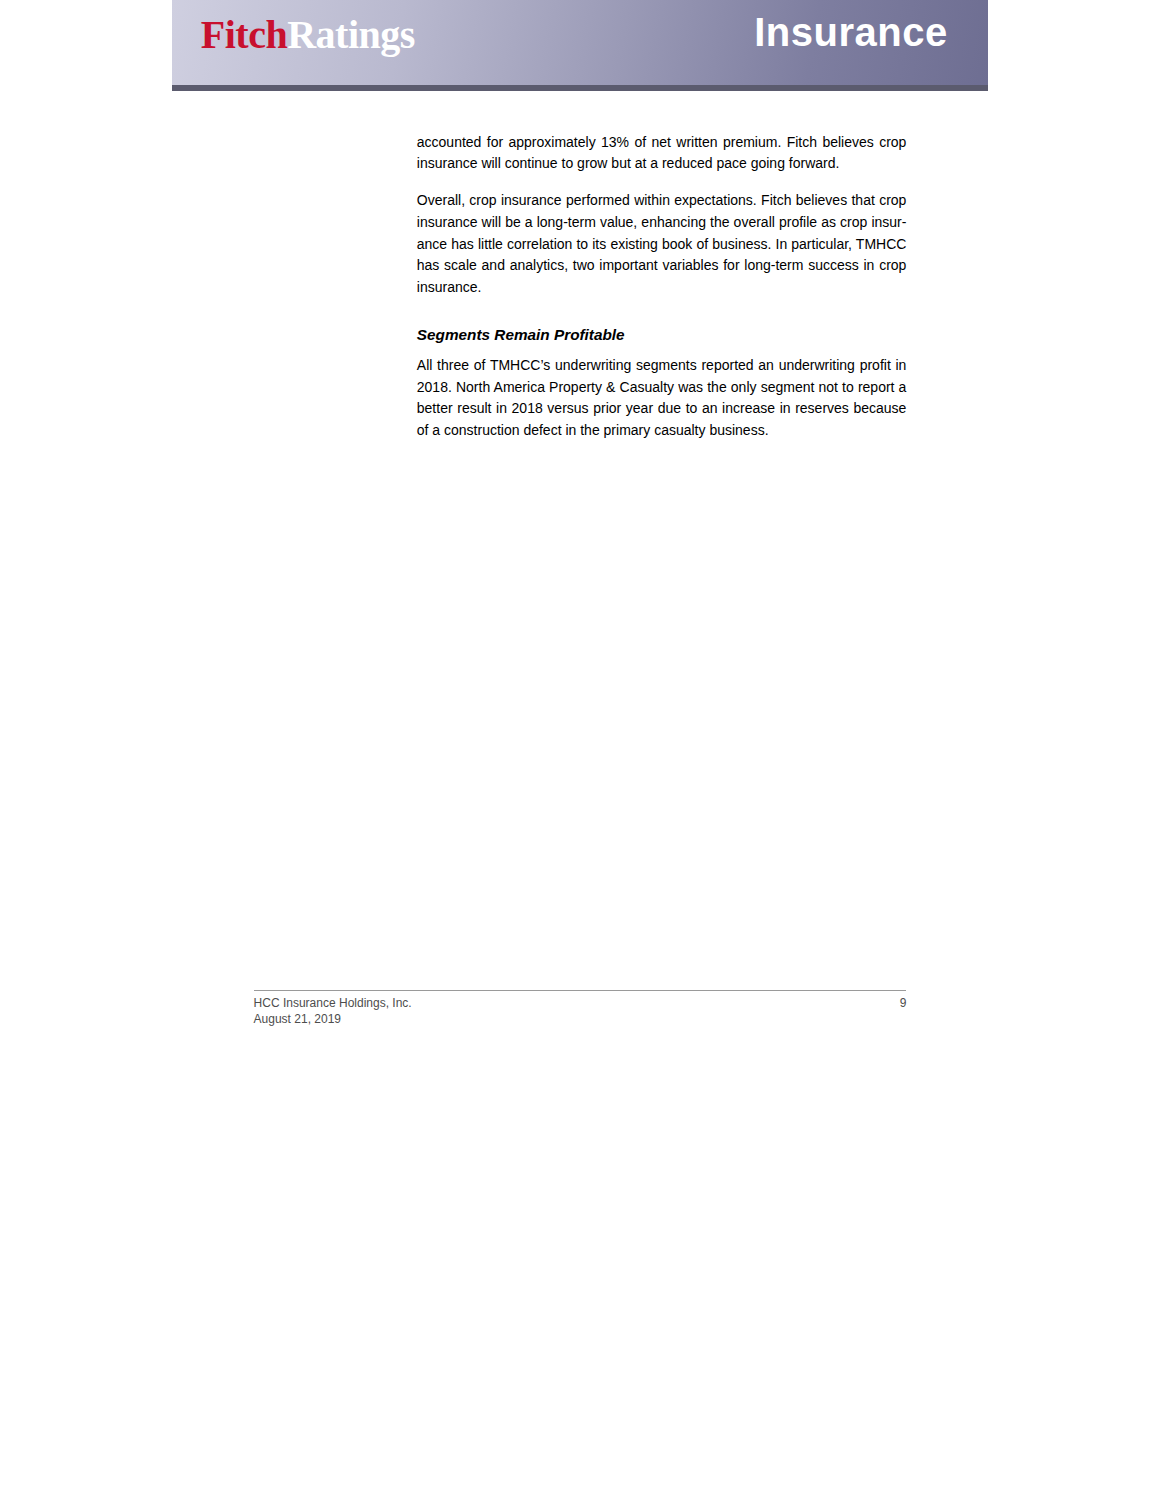Fitch Ratings
Insurance
accounted for approximately 13% of net written premium. Fitch believes crop insurance will continue to grow but at a reduced pace going forward.
Overall, crop insurance performed within expectations. Fitch believes that crop insurance will be a long-term value, enhancing the overall profile as crop insurance has little correlation to its existing book of business. In particular, TMHCC has scale and analytics, two important variables for long-term success in crop insurance.
Segments Remain Profitable
All three of TMHCC’s underwriting segments reported an underwriting profit in 2018. North America Property & Casualty was the only segment not to report a better result in 2018 versus prior year due to an increase in reserves because of a construction defect in the primary casualty business.
HCC Insurance Holdings, Inc.
August 21, 2019
9